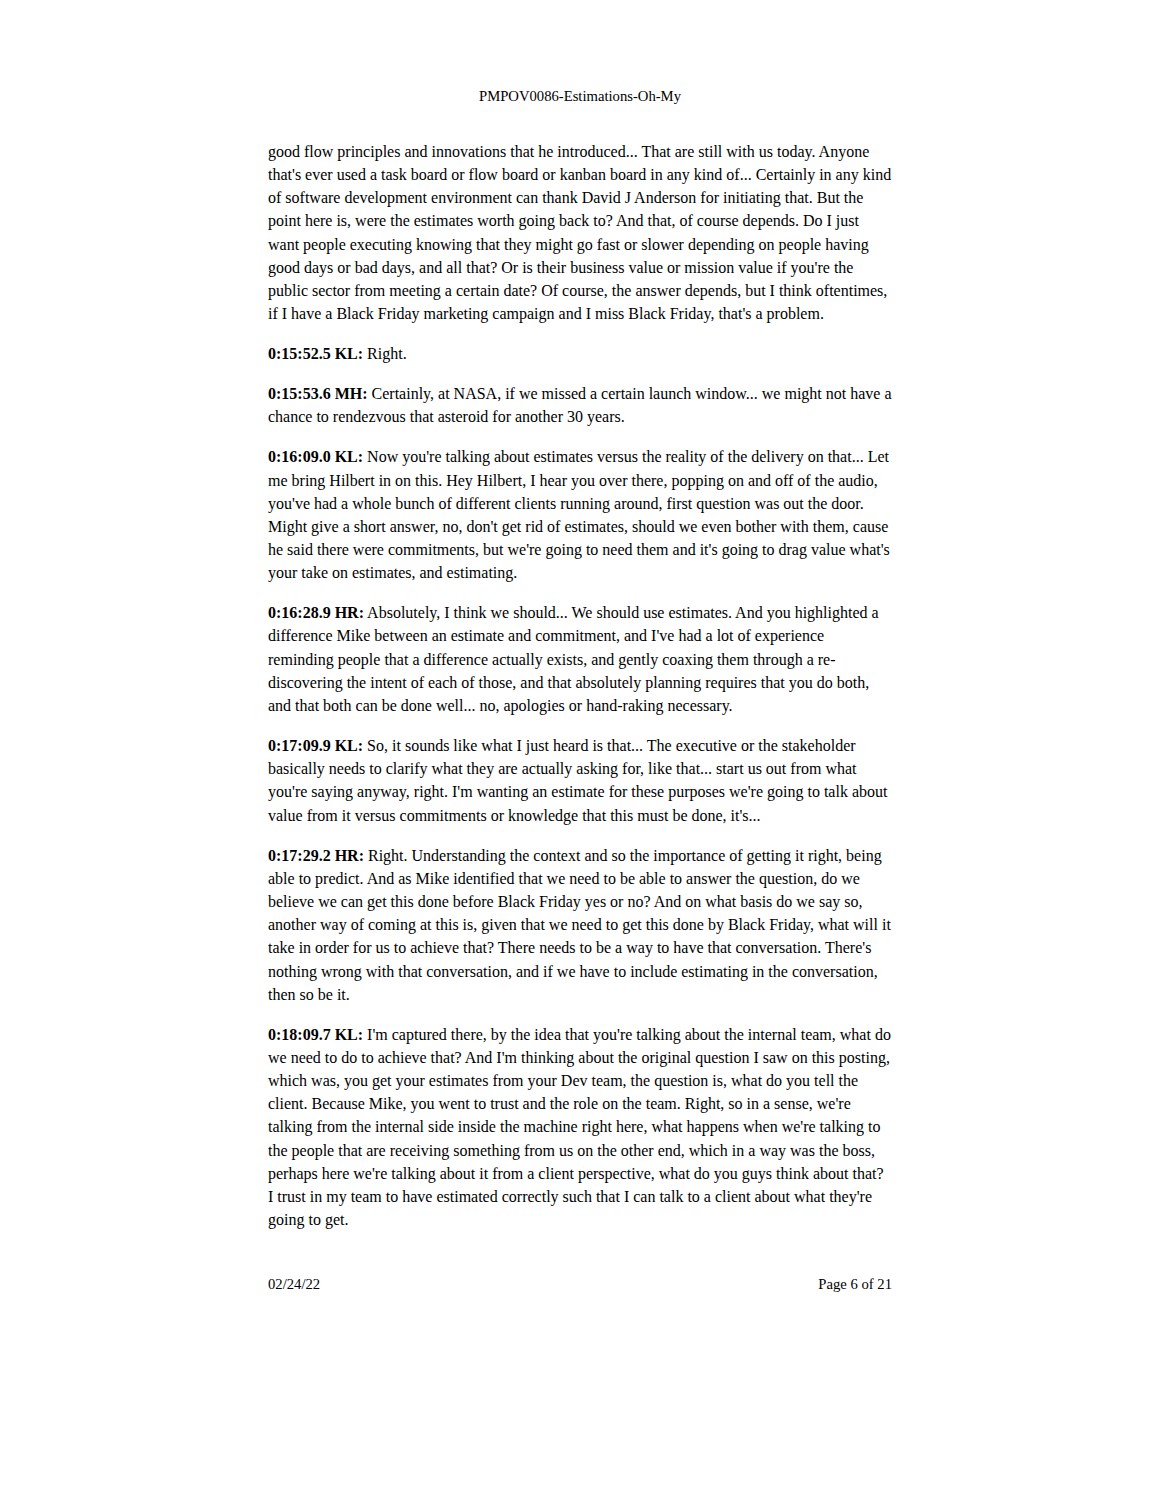PMPOV0086-Estimations-Oh-My
good flow principles and innovations that he introduced... That are still with us today. Anyone that's ever used a task board or flow board or kanban board in any kind of... Certainly in any kind of software development environment can thank David J Anderson for initiating that. But the point here is, were the estimates worth going back to? And that, of course depends. Do I just want people executing knowing that they might go fast or slower depending on people having good days or bad days, and all that? Or is their business value or mission value if you're the public sector from meeting a certain date? Of course, the answer depends, but I think oftentimes, if I have a Black Friday marketing campaign and I miss Black Friday, that's a problem.
0:15:52.5 KL: Right.
0:15:53.6 MH: Certainly, at NASA, if we missed a certain launch window... we might not have a chance to rendezvous that asteroid for another 30 years.
0:16:09.0 KL: Now you're talking about estimates versus the reality of the delivery on that... Let me bring Hilbert in on this. Hey Hilbert, I hear you over there, popping on and off of the audio, you've had a whole bunch of different clients running around, first question was out the door. Might give a short answer, no, don't get rid of estimates, should we even bother with them, cause he said there were commitments, but we're going to need them and it's going to drag value what's your take on estimates, and estimating.
0:16:28.9 HR: Absolutely, I think we should... We should use estimates. And you highlighted a difference Mike between an estimate and commitment, and I've had a lot of experience reminding people that a difference actually exists, and gently coaxing them through a re-discovering the intent of each of those, and that absolutely planning requires that you do both, and that both can be done well... no, apologies or hand-raking necessary.
0:17:09.9 KL: So, it sounds like what I just heard is that... The executive or the stakeholder basically needs to clarify what they are actually asking for, like that... start us out from what you're saying anyway, right. I'm wanting an estimate for these purposes we're going to talk about value from it versus commitments or knowledge that this must be done, it's...
0:17:29.2 HR: Right. Understanding the context and so the importance of getting it right, being able to predict. And as Mike identified that we need to be able to answer the question, do we believe we can get this done before Black Friday yes or no? And on what basis do we say so, another way of coming at this is, given that we need to get this done by Black Friday, what will it take in order for us to achieve that? There needs to be a way to have that conversation. There's nothing wrong with that conversation, and if we have to include estimating in the conversation, then so be it.
0:18:09.7 KL: I'm captured there, by the idea that you're talking about the internal team, what do we need to do to achieve that? And I'm thinking about the original question I saw on this posting, which was, you get your estimates from your Dev team, the question is, what do you tell the client. Because Mike, you went to trust and the role on the team. Right, so in a sense, we're talking from the internal side inside the machine right here, what happens when we're talking to the people that are receiving something from us on the other end, which in a way was the boss, perhaps here we're talking about it from a client perspective, what do you guys think about that? I trust in my team to have estimated correctly such that I can talk to a client about what they're going to get.
02/24/22
Page 6 of 21